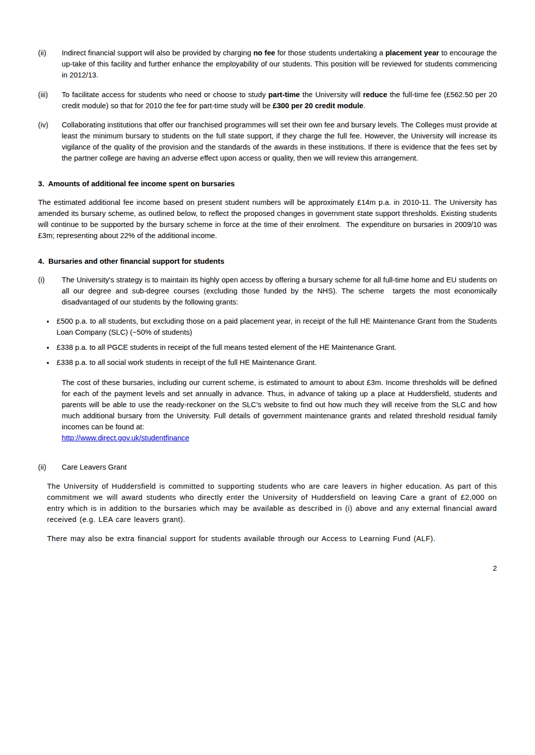(ii)
Indirect financial support will also be provided by charging no fee for those students undertaking a placement year to encourage the up-take of this facility and further enhance the employability of our students. This position will be reviewed for students commencing in 2012/13.
(iii)
To facilitate access for students who need or choose to study part-time the University will reduce the full-time fee (£562.50 per 20 credit module) so that for 2010 the fee for part-time study will be £300 per 20 credit module.
(iv)
Collaborating institutions that offer our franchised programmes will set their own fee and bursary levels. The Colleges must provide at least the minimum bursary to students on the full state support, if they charge the full fee. However, the University will increase its vigilance of the quality of the provision and the standards of the awards in these institutions. If there is evidence that the fees set by the partner college are having an adverse effect upon access or quality, then we will review this arrangement.
3. Amounts of additional fee income spent on bursaries
The estimated additional fee income based on present student numbers will be approximately £14m p.a. in 2010-11. The University has amended its bursary scheme, as outlined below, to reflect the proposed changes in government state support thresholds. Existing students will continue to be supported by the bursary scheme in force at the time of their enrolment. The expenditure on bursaries in 2009/10 was £3m; representing about 22% of the additional income.
4. Bursaries and other financial support for students
(i)
The University's strategy is to maintain its highly open access by offering a bursary scheme for all full-time home and EU students on all our degree and sub-degree courses (excluding those funded by the NHS). The scheme targets the most economically disadvantaged of our students by the following grants:
£500 p.a. to all students, but excluding those on a paid placement year, in receipt of the full HE Maintenance Grant from the Students Loan Company (SLC) (~50% of students)
£338 p.a. to all PGCE students in receipt of the full means tested element of the HE Maintenance Grant.
£338 p.a. to all social work students in receipt of the full HE Maintenance Grant.
The cost of these bursaries, including our current scheme, is estimated to amount to about £3m. Income thresholds will be defined for each of the payment levels and set annually in advance. Thus, in advance of taking up a place at Huddersfield, students and parents will be able to use the ready-reckoner on the SLC's website to find out how much they will receive from the SLC and how much additional bursary from the University. Full details of government maintenance grants and related threshold residual family incomes can be found at:
http://www.direct.gov.uk/studentfinance
(ii)
Care Leavers Grant
The University of Huddersfield is committed to supporting students who are care leavers in higher education. As part of this commitment we will award students who directly enter the University of Huddersfield on leaving Care a grant of £2,000 on entry which is in addition to the bursaries which may be available as described in (i) above and any external financial award received (e.g. LEA care leavers grant).
There may also be extra financial support for students available through our Access to Learning Fund (ALF).
2